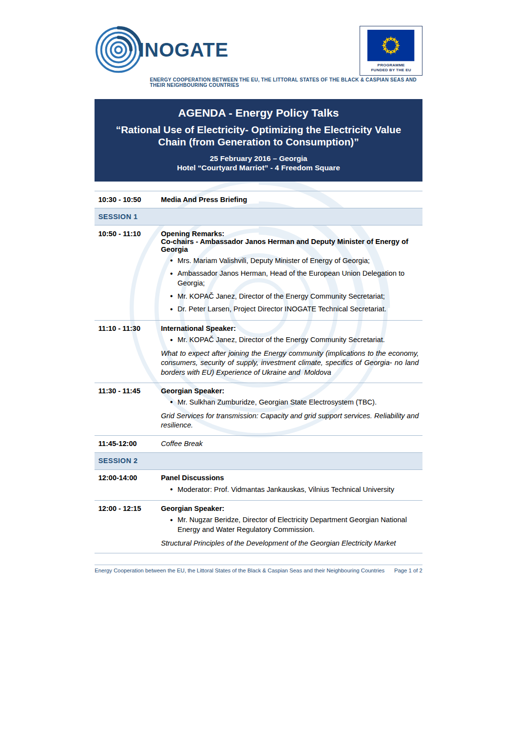INOGATE
PROGRAMME
FUNDED BY THE EU
ENERGY COOPERATION BETWEEN THE EU, THE LITTORAL STATES OF THE BLACK & CASPIAN SEAS AND THEIR NEIGHBOURING COUNTRIES
AGENDA - Energy Policy Talks
“Rational Use of Electricity- Optimizing the Electricity Value Chain (from Generation to Consumption)”
25 February 2016 – Georgia
Hotel “Courtyard Marriot” - 4 Freedom Square
| 10:30 - 10:50 | Media And Press Briefing |
| SESSION 1 | |
| 10:50 - 11:10 | Opening Remarks: Co-chairs - Ambassador Janos Herman and Deputy Minister of Energy of Georgia Mrs. Mariam Valishvili, Deputy Minister of Energy of Georgia; Ambassador Janos Herman, Head of the European Union Delegation to Georgia; Mr. KOPAČ Janez, Director of the Energy Community Secretariat; Dr. Peter Larsen, Project Director INOGATE Technical Secretariat. |
| 11:10 - 11:30 | International Speaker: Mr. KOPAČ Janez, Director of the Energy Community Secretariat. What to expect after joining the Energy community (implications to the economy, consumers, security of supply, investment climate, specifics of Georgia- no land borders with EU) Experience of Ukraine and Moldova |
| 11:30 - 11:45 | Georgian Speaker: Mr. Sulkhan Zumburidze, Georgian State Electrosystem (TBC). Grid Services for transmission: Capacity and grid support services. Reliability and resilience. |
| 11:45-12:00 | Coffee Break |
| SESSION 2 | |
| 12:00-14:00 | Panel Discussions Moderator: Prof. Vidmantas Jankauskas, Vilnius Technical University |
| 12:00 - 12:15 | Georgian Speaker: Mr. Nugzar Beridze, Director of Electricity Department Georgian National Energy and Water Regulatory Commission. Structural Principles of the Development of the Georgian Electricity Market |
Energy Cooperation between the EU, the Littoral States of the Black & Caspian Seas and their Neighbouring Countries
Page 1 of 2